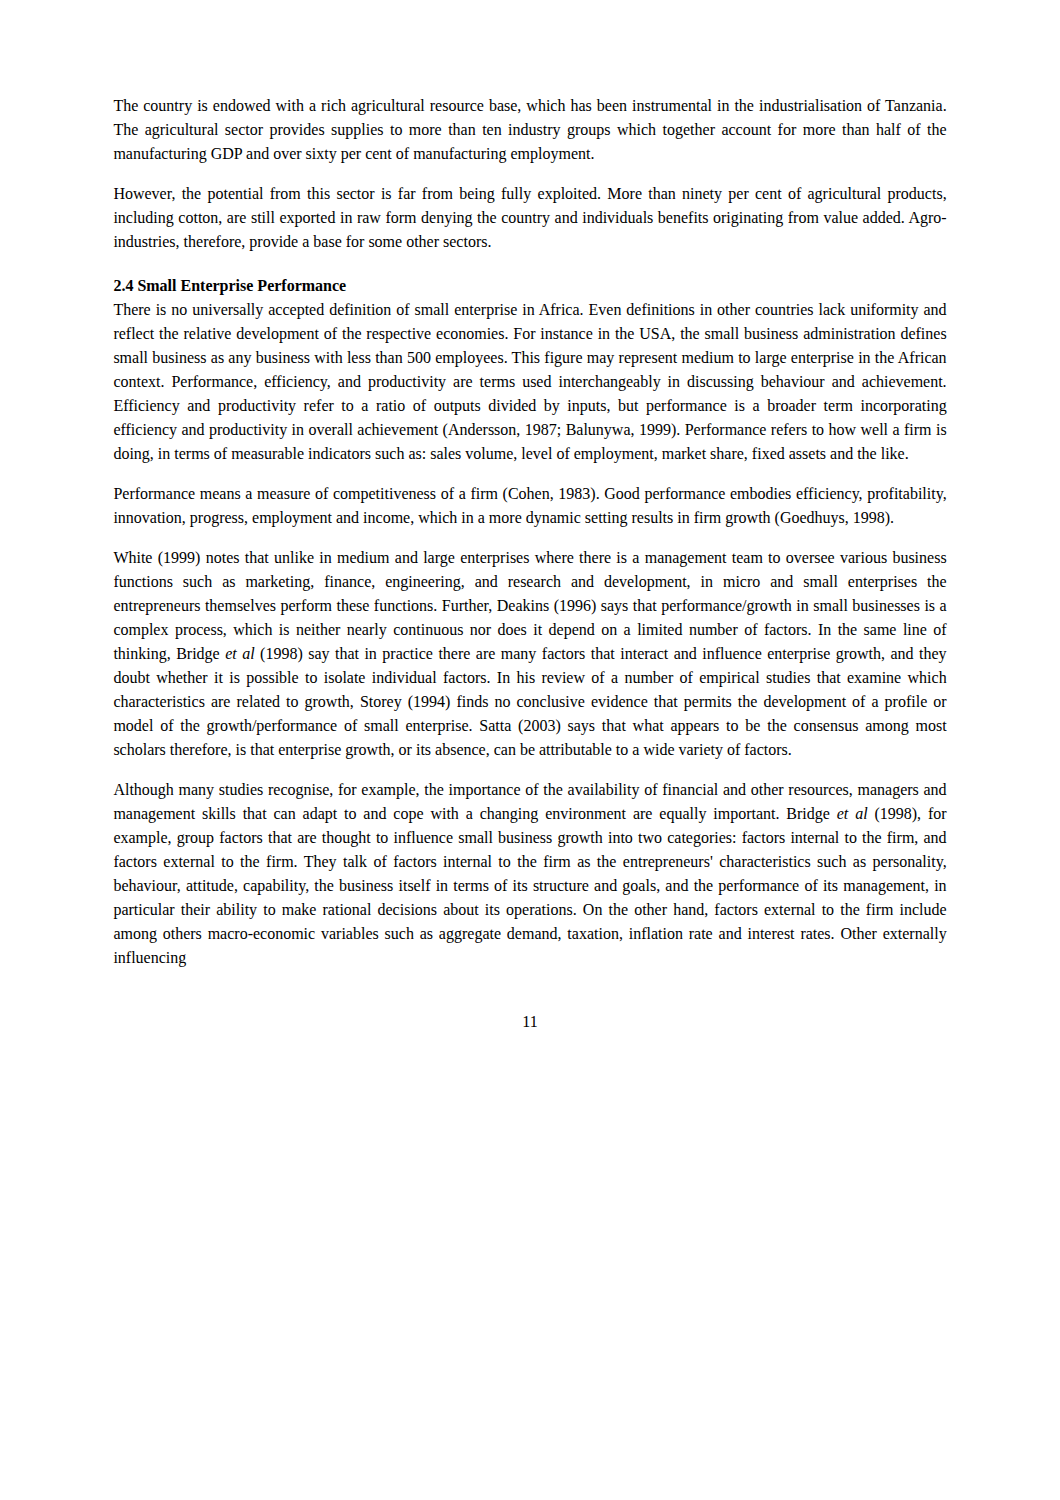The country is endowed with a rich agricultural resource base, which has been instrumental in the industrialisation of Tanzania. The agricultural sector provides supplies to more than ten industry groups which together account for more than half of the manufacturing GDP and over sixty per cent of manufacturing employment.
However, the potential from this sector is far from being fully exploited. More than ninety per cent of agricultural products, including cotton, are still exported in raw form denying the country and individuals benefits originating from value added. Agro-industries, therefore, provide a base for some other sectors.
2.4 Small Enterprise Performance
There is no universally accepted definition of small enterprise in Africa. Even definitions in other countries lack uniformity and reflect the relative development of the respective economies. For instance in the USA, the small business administration defines small business as any business with less than 500 employees. This figure may represent medium to large enterprise in the African context. Performance, efficiency, and productivity are terms used interchangeably in discussing behaviour and achievement. Efficiency and productivity refer to a ratio of outputs divided by inputs, but performance is a broader term incorporating efficiency and productivity in overall achievement (Andersson, 1987; Balunywa, 1999). Performance refers to how well a firm is doing, in terms of measurable indicators such as: sales volume, level of employment, market share, fixed assets and the like.
Performance means a measure of competitiveness of a firm (Cohen, 1983). Good performance embodies efficiency, profitability, innovation, progress, employment and income, which in a more dynamic setting results in firm growth (Goedhuys, 1998).
White (1999) notes that unlike in medium and large enterprises where there is a management team to oversee various business functions such as marketing, finance, engineering, and research and development, in micro and small enterprises the entrepreneurs themselves perform these functions. Further, Deakins (1996) says that performance/growth in small businesses is a complex process, which is neither nearly continuous nor does it depend on a limited number of factors. In the same line of thinking, Bridge et al (1998) say that in practice there are many factors that interact and influence enterprise growth, and they doubt whether it is possible to isolate individual factors. In his review of a number of empirical studies that examine which characteristics are related to growth, Storey (1994) finds no conclusive evidence that permits the development of a profile or model of the growth/performance of small enterprise. Satta (2003) says that what appears to be the consensus among most scholars therefore, is that enterprise growth, or its absence, can be attributable to a wide variety of factors.
Although many studies recognise, for example, the importance of the availability of financial and other resources, managers and management skills that can adapt to and cope with a changing environment are equally important. Bridge et al (1998), for example, group factors that are thought to influence small business growth into two categories: factors internal to the firm, and factors external to the firm. They talk of factors internal to the firm as the entrepreneurs' characteristics such as personality, behaviour, attitude, capability, the business itself in terms of its structure and goals, and the performance of its management, in particular their ability to make rational decisions about its operations. On the other hand, factors external to the firm include among others macro-economic variables such as aggregate demand, taxation, inflation rate and interest rates. Other externally influencing
11